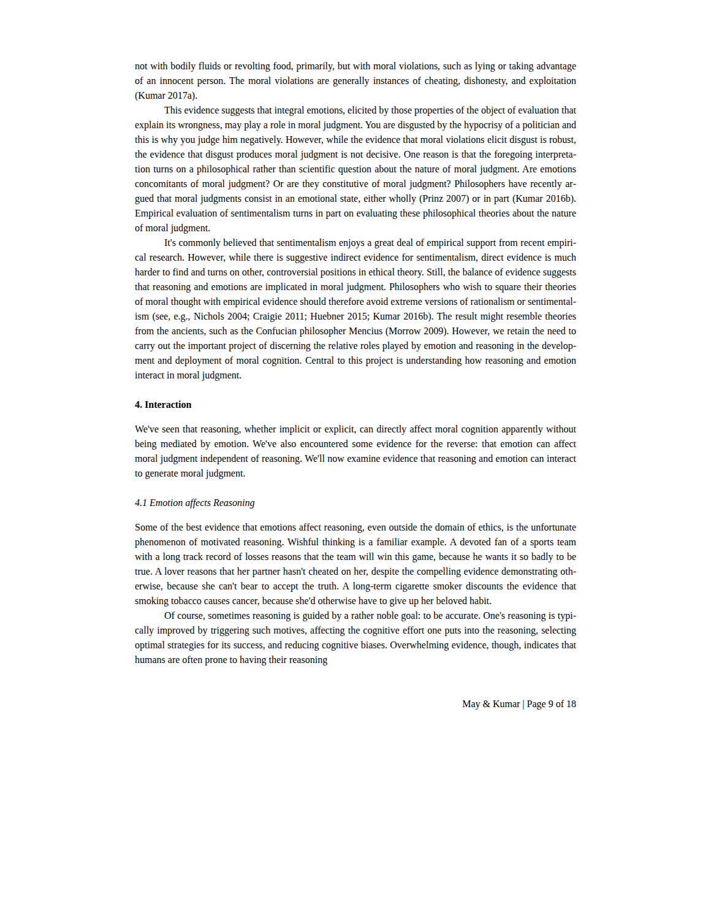not with bodily fluids or revolting food, primarily, but with moral violations, such as lying or taking advantage of an innocent person. The moral violations are generally instances of cheating, dishonesty, and exploitation (Kumar 2017a).
This evidence suggests that integral emotions, elicited by those properties of the object of evaluation that explain its wrongness, may play a role in moral judgment. You are disgusted by the hypocrisy of a politician and this is why you judge him negatively. However, while the evidence that moral violations elicit disgust is robust, the evidence that disgust produces moral judgment is not decisive. One reason is that the foregoing interpretation turns on a philosophical rather than scientific question about the nature of moral judgment. Are emotions concomitants of moral judgment? Or are they constitutive of moral judgment? Philosophers have recently argued that moral judgments consist in an emotional state, either wholly (Prinz 2007) or in part (Kumar 2016b). Empirical evaluation of sentimentalism turns in part on evaluating these philosophical theories about the nature of moral judgment.
It's commonly believed that sentimentalism enjoys a great deal of empirical support from recent empirical research. However, while there is suggestive indirect evidence for sentimentalism, direct evidence is much harder to find and turns on other, controversial positions in ethical theory. Still, the balance of evidence suggests that reasoning and emotions are implicated in moral judgment. Philosophers who wish to square their theories of moral thought with empirical evidence should therefore avoid extreme versions of rationalism or sentimentalism (see, e.g., Nichols 2004; Craigie 2011; Huebner 2015; Kumar 2016b). The result might resemble theories from the ancients, such as the Confucian philosopher Mencius (Morrow 2009). However, we retain the need to carry out the important project of discerning the relative roles played by emotion and reasoning in the development and deployment of moral cognition. Central to this project is understanding how reasoning and emotion interact in moral judgment.
4. Interaction
We've seen that reasoning, whether implicit or explicit, can directly affect moral cognition apparently without being mediated by emotion. We've also encountered some evidence for the reverse: that emotion can affect moral judgment independent of reasoning. We'll now examine evidence that reasoning and emotion can interact to generate moral judgment.
4.1 Emotion affects Reasoning
Some of the best evidence that emotions affect reasoning, even outside the domain of ethics, is the unfortunate phenomenon of motivated reasoning. Wishful thinking is a familiar example. A devoted fan of a sports team with a long track record of losses reasons that the team will win this game, because he wants it so badly to be true. A lover reasons that her partner hasn't cheated on her, despite the compelling evidence demonstrating otherwise, because she can't bear to accept the truth. A long-term cigarette smoker discounts the evidence that smoking tobacco causes cancer, because she'd otherwise have to give up her beloved habit.
Of course, sometimes reasoning is guided by a rather noble goal: to be accurate. One's reasoning is typically improved by triggering such motives, affecting the cognitive effort one puts into the reasoning, selecting optimal strategies for its success, and reducing cognitive biases. Overwhelming evidence, though, indicates that humans are often prone to having their reasoning
May & Kumar | Page 9 of 18